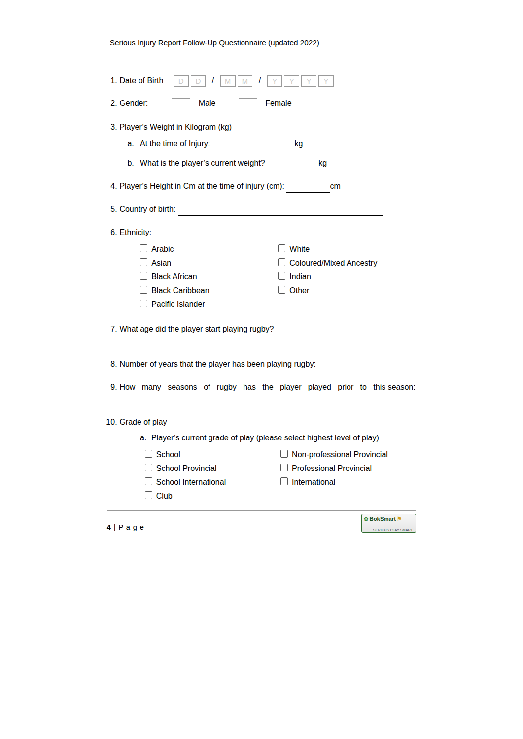Serious Injury Report Follow-Up Questionnaire (updated 2022)
Date of Birth DD / MM / YYYY
Gender: Male Female
Player’s Weight in Kilogram (kg)
At the time of Injury: kg
What is the player’s current weight? kg
Player’s Height in Cm at the time of injury (cm): cm
Country of birth:
Ethnicity:
Arabic Asian Black African Black Caribbean Pacific Islander
White Coloured/Mixed Ancestry Indian Other
What age did the player start playing rugby?
Number of years that the player has been playing rugby:
How many seasons of rugby has the player played prior to this season:
Grade of play
a. Player’s current grade of play (please select highest level of play)
School School Provincial School International Club
Non-professional Provincial Professional Provincial International
4 | P a g e
✿BokSmart⚑SERIOUS PLAY SMART